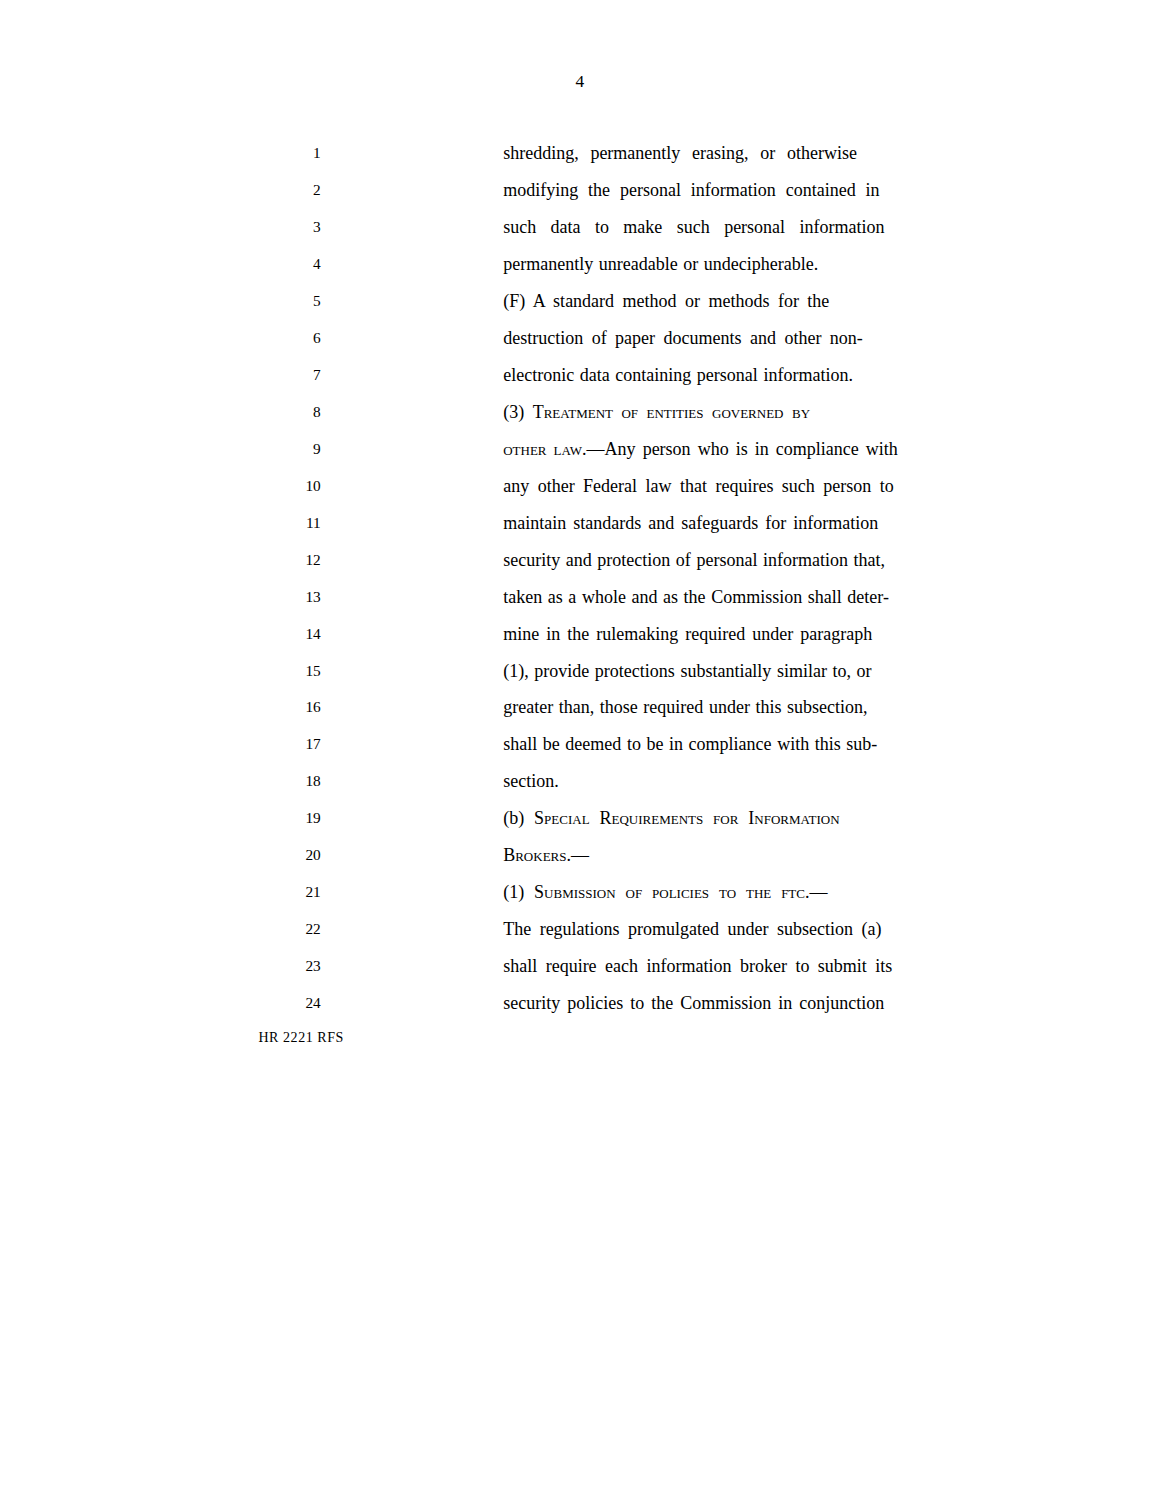4
shredding, permanently erasing, or otherwise
modifying the personal information contained in
such data to make such personal information
permanently unreadable or undecipherable.
(F) A standard method or methods for the
destruction of paper documents and other non-
electronic data containing personal information.
(3) Treatment of entities governed by
other law.—Any person who is in compliance with
any other Federal law that requires such person to
maintain standards and safeguards for information
security and protection of personal information that,
taken as a whole and as the Commission shall deter-
mine in the rulemaking required under paragraph
(1), provide protections substantially similar to, or
greater than, those required under this subsection,
shall be deemed to be in compliance with this sub-
section.
(b) Special Requirements for Information
Brokers.—
(1) Submission of policies to the ftc.—
The regulations promulgated under subsection (a)
shall require each information broker to submit its
security policies to the Commission in conjunction
HR 2221 RFS